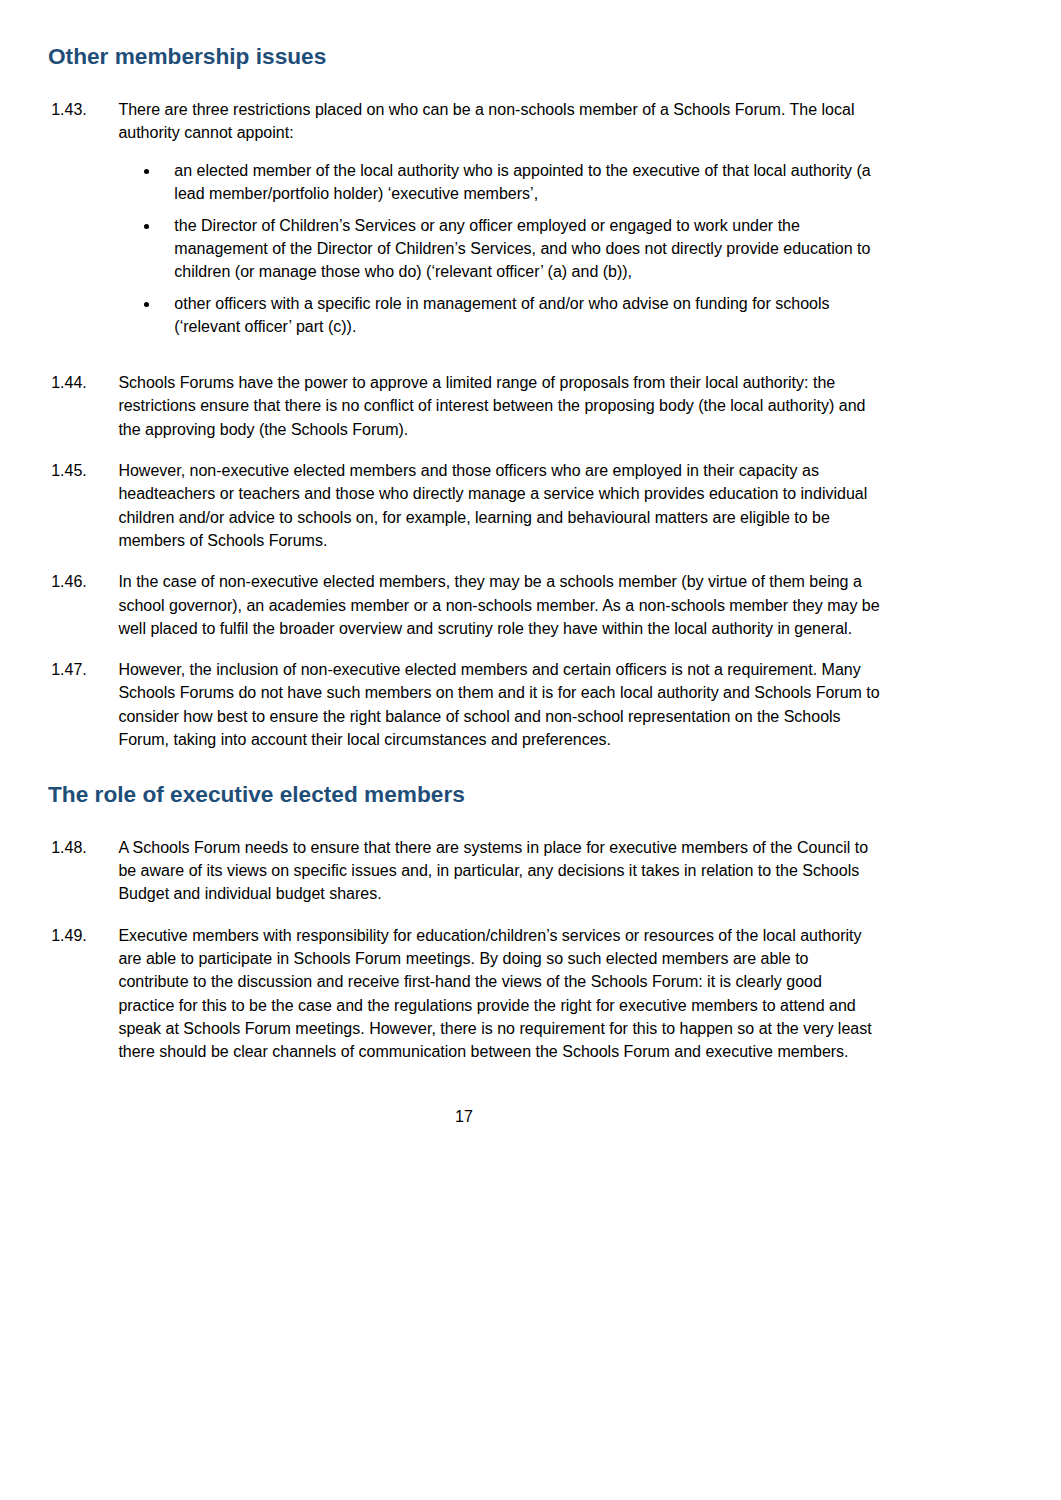Other membership issues
1.43.
There are three restrictions placed on who can be a non-schools member of a Schools Forum. The local authority cannot appoint:
an elected member of the local authority who is appointed to the executive of that local authority (a lead member/portfolio holder) ‘executive members’,
the Director of Children’s Services or any officer employed or engaged to work under the management of the Director of Children’s Services, and who does not directly provide education to children (or manage those who do) (‘relevant officer’ (a) and (b)),
other officers with a specific role in management of and/or who advise on funding for schools (‘relevant officer’ part (c)).
1.44.
Schools Forums have the power to approve a limited range of proposals from their local authority: the restrictions ensure that there is no conflict of interest between the proposing body (the local authority) and the approving body (the Schools Forum).
1.45.
However, non-executive elected members and those officers who are employed in their capacity as headteachers or teachers and those who directly manage a service which provides education to individual children and/or advice to schools on, for example, learning and behavioural matters are eligible to be members of Schools Forums.
1.46.
In the case of non-executive elected members, they may be a schools member (by virtue of them being a school governor), an academies member or a non-schools member. As a non-schools member they may be well placed to fulfil the broader overview and scrutiny role they have within the local authority in general.
1.47.
However, the inclusion of non-executive elected members and certain officers is not a requirement. Many Schools Forums do not have such members on them and it is for each local authority and Schools Forum to consider how best to ensure the right balance of school and non-school representation on the Schools Forum, taking into account their local circumstances and preferences.
The role of executive elected members
1.48.
A Schools Forum needs to ensure that there are systems in place for executive members of the Council to be aware of its views on specific issues and, in particular, any decisions it takes in relation to the Schools Budget and individual budget shares.
1.49.
Executive members with responsibility for education/children’s services or resources of the local authority are able to participate in Schools Forum meetings. By doing so such elected members are able to contribute to the discussion and receive first-hand the views of the Schools Forum: it is clearly good practice for this to be the case and the regulations provide the right for executive members to attend and speak at Schools Forum meetings. However, there is no requirement for this to happen so at the very least there should be clear channels of communication between the Schools Forum and executive members.
17